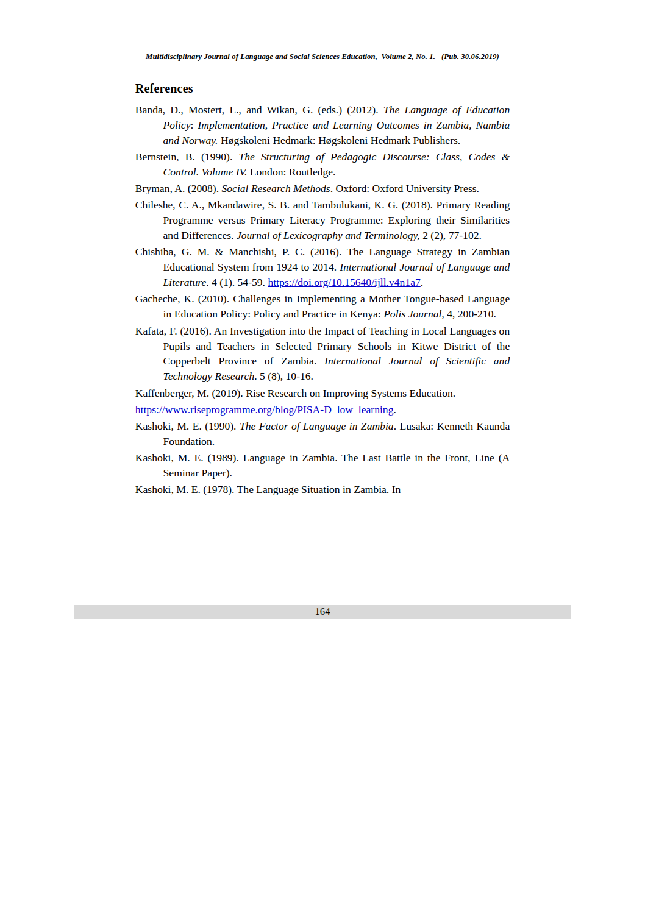Multidisciplinary Journal of Language and Social Sciences Education, Volume 2, No. 1. (Pub. 30.06.2019)
References
Banda, D., Mostert, L., and Wikan, G. (eds.) (2012). The Language of Education Policy: Implementation, Practice and Learning Outcomes in Zambia, Nambia and Norway. Høgskoleni Hedmark: Høgskoleni Hedmark Publishers.
Bernstein, B. (1990). The Structuring of Pedagogic Discourse: Class, Codes & Control. Volume IV. London: Routledge.
Bryman, A. (2008). Social Research Methods. Oxford: Oxford University Press.
Chileshe, C. A., Mkandawire, S. B. and Tambulukani, K. G. (2018). Primary Reading Programme versus Primary Literacy Programme: Exploring their Similarities and Differences. Journal of Lexicography and Terminology, 2 (2), 77-102.
Chishiba, G. M. & Manchishi, P. C. (2016). The Language Strategy in Zambian Educational System from 1924 to 2014. International Journal of Language and Literature. 4 (1). 54-59. https://doi.org/10.15640/ijll.v4n1a7.
Gacheche, K. (2010). Challenges in Implementing a Mother Tongue-based Language in Education Policy: Policy and Practice in Kenya: Polis Journal, 4, 200-210.
Kafata, F. (2016). An Investigation into the Impact of Teaching in Local Languages on Pupils and Teachers in Selected Primary Schools in Kitwe District of the Copperbelt Province of Zambia. International Journal of Scientific and Technology Research. 5 (8), 10-16.
Kaffenberger, M. (2019). Rise Research on Improving Systems Education.
https://www.riseprogramme.org/blog/PISA-D_low_learning.
Kashoki, M. E. (1990). The Factor of Language in Zambia. Lusaka: Kenneth Kaunda Foundation.
Kashoki, M. E. (1989). Language in Zambia. The Last Battle in the Front, Line (A Seminar Paper).
Kashoki, M. E. (1978). The Language Situation in Zambia. In
164